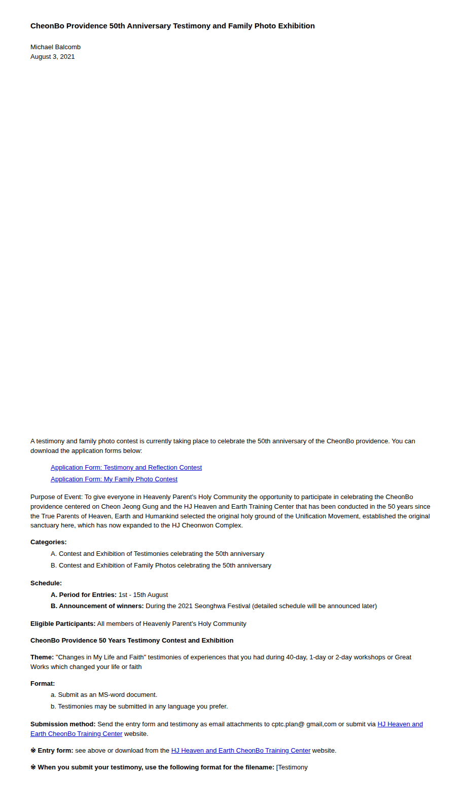CheonBo Providence 50th Anniversary Testimony and Family Photo Exhibition
Michael Balcomb
August 3, 2021
A testimony and family photo contest is currently taking place to celebrate the 50th anniversary of the CheonBo providence. You can download the application forms below:
Application Form: Testimony and Reflection Contest
Application Form: My Family Photo Contest
Purpose of Event: To give everyone in Heavenly Parent's Holy Community the opportunity to participate in celebrating the CheonBo providence centered on Cheon Jeong Gung and the HJ Heaven and Earth Training Center that has been conducted in the 50 years since the True Parents of Heaven, Earth and Humankind selected the original holy ground of the Unification Movement, established the original sanctuary here, which has now expanded to the HJ Cheonwon Complex.
Categories:
A. Contest and Exhibition of Testimonies celebrating the 50th anniversary
B. Contest and Exhibition of Family Photos celebrating the 50th anniversary
Schedule:
A. Period for Entries: 1st - 15th August
B. Announcement of winners: During the 2021 Seonghwa Festival (detailed schedule will be announced later)
Eligible Participants: All members of Heavenly Parent's Holy Community
CheonBo Providence 50 Years Testimony Contest and Exhibition
Theme: "Changes in My Life and Faith" testimonies of experiences that you had during 40-day, 1-day or 2-day workshops or Great Works which changed your life or faith
Format:
a. Submit as an MS-word document.
b. Testimonies may be submitted in any language you prefer.
Submission method: Send the entry form and testimony as email attachments to cptc.plan@ gmail,com or submit via HJ Heaven and Earth CheonBo Training Center website.
※ Entry form: see above or download from the HJ Heaven and Earth CheonBo Training Center website.
※ When you submit your testimony, use the following format for the filename: [Testimony